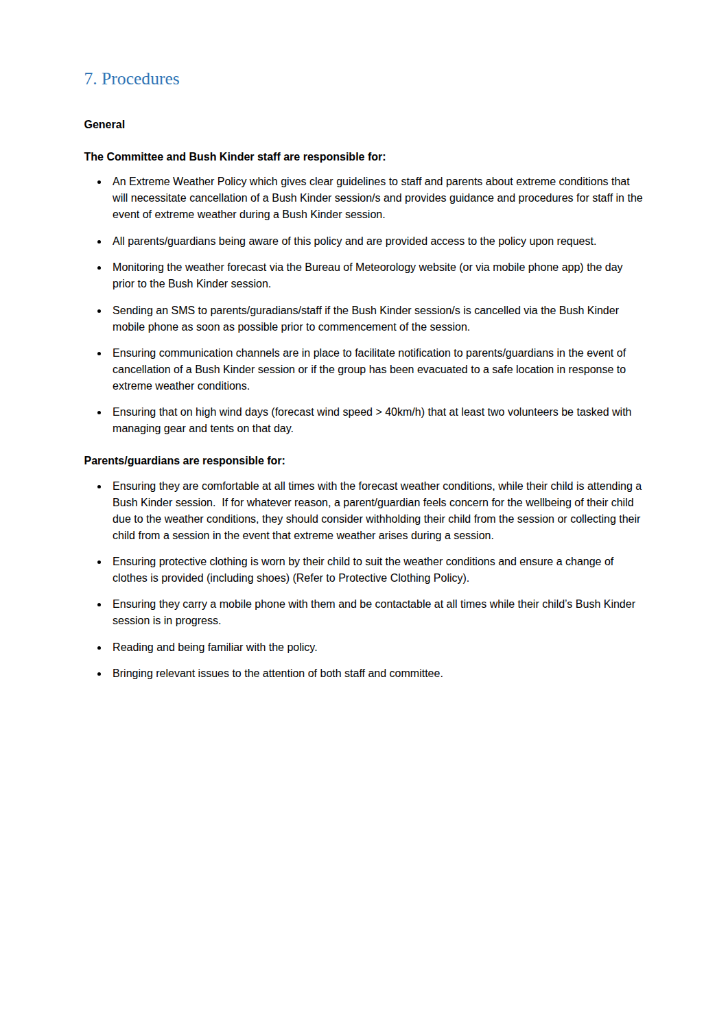7. Procedures
General
The Committee and Bush Kinder staff are responsible for:
An Extreme Weather Policy which gives clear guidelines to staff and parents about extreme conditions that will necessitate cancellation of a Bush Kinder session/s and provides guidance and procedures for staff in the event of extreme weather during a Bush Kinder session.
All parents/guardians being aware of this policy and are provided access to the policy upon request.
Monitoring the weather forecast via the Bureau of Meteorology website (or via mobile phone app) the day prior to the Bush Kinder session.
Sending an SMS to parents/guradians/staff if the Bush Kinder session/s is cancelled via the Bush Kinder mobile phone as soon as possible prior to commencement of the session.
Ensuring communication channels are in place to facilitate notification to parents/guardians in the event of cancellation of a Bush Kinder session or if the group has been evacuated to a safe location in response to extreme weather conditions.
Ensuring that on high wind days (forecast wind speed > 40km/h) that at least two volunteers be tasked with managing gear and tents on that day.
Parents/guardians are responsible for:
Ensuring they are comfortable at all times with the forecast weather conditions, while their child is attending a Bush Kinder session. If for whatever reason, a parent/guardian feels concern for the wellbeing of their child due to the weather conditions, they should consider withholding their child from the session or collecting their child from a session in the event that extreme weather arises during a session.
Ensuring protective clothing is worn by their child to suit the weather conditions and ensure a change of clothes is provided (including shoes) (Refer to Protective Clothing Policy).
Ensuring they carry a mobile phone with them and be contactable at all times while their child’s Bush Kinder session is in progress.
Reading and being familiar with the policy.
Bringing relevant issues to the attention of both staff and committee.